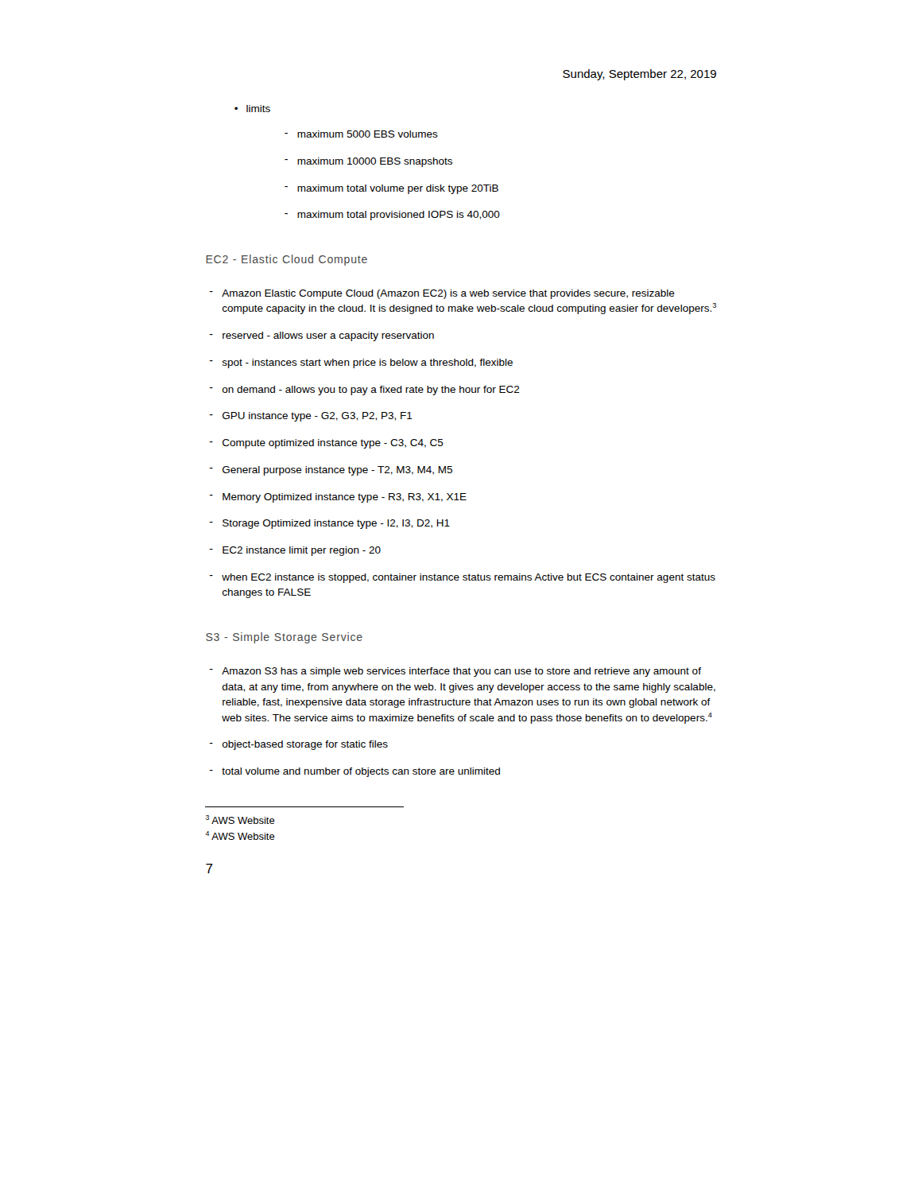Sunday, September 22, 2019
limits
maximum 5000 EBS volumes
maximum 10000 EBS snapshots
maximum total volume per disk type 20TiB
maximum total provisioned IOPS is 40,000
EC2 - Elastic Cloud Compute
Amazon Elastic Compute Cloud (Amazon EC2) is a web service that provides secure, resizable compute capacity in the cloud. It is designed to make web-scale cloud computing easier for developers.3
reserved - allows user a capacity reservation
spot - instances start when price is below a threshold, flexible
on demand - allows you to pay a fixed rate by the hour for EC2
GPU instance type - G2, G3, P2, P3, F1
Compute optimized instance type - C3, C4, C5
General purpose instance type - T2, M3, M4, M5
Memory Optimized instance type - R3, R3, X1, X1E
Storage Optimized instance type - I2, I3, D2, H1
EC2 instance limit per region - 20
when EC2 instance is stopped, container instance status remains Active but ECS container agent status changes to FALSE
S3 - Simple Storage Service
Amazon S3 has a simple web services interface that you can use to store and retrieve any amount of data, at any time, from anywhere on the web. It gives any developer access to the same highly scalable, reliable, fast, inexpensive data storage infrastructure that Amazon uses to run its own global network of web sites. The service aims to maximize benefits of scale and to pass those benefits on to developers.4
object-based storage for static files
total volume and number of objects can store are unlimited
3 AWS Website
4 AWS Website
7